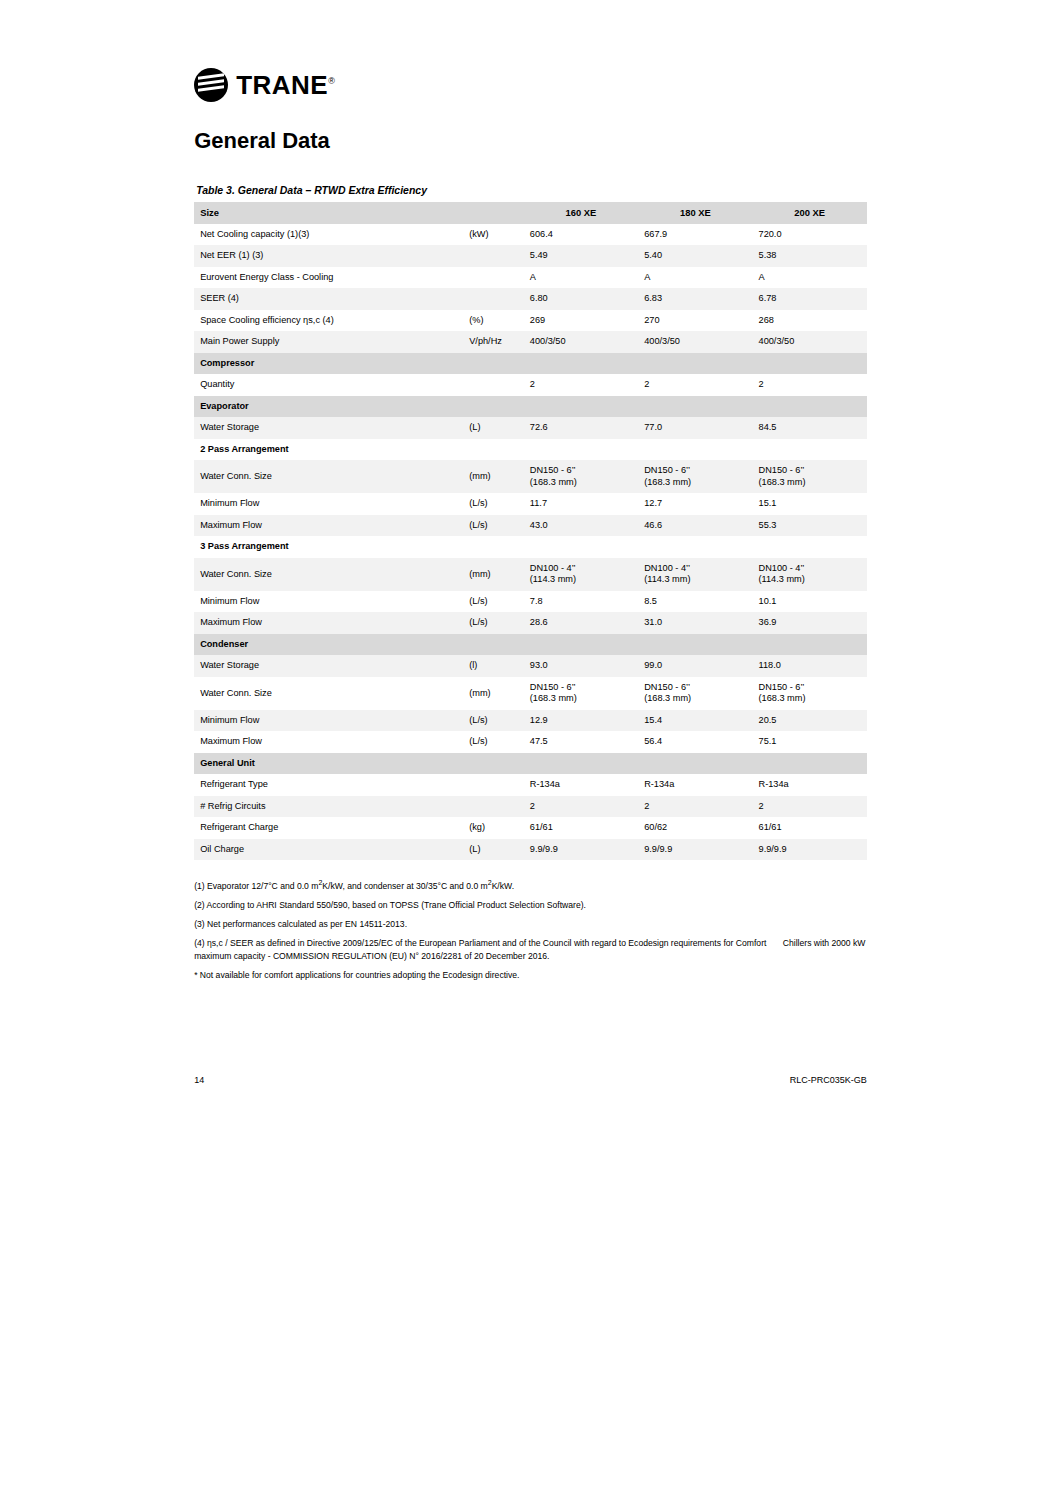TRANE®
General Data
Table 3. General Data – RTWD Extra Efficiency
| Size | 160 XE | 180 XE | 200 XE |
| --- | --- | --- | --- |
| Net Cooling capacity (1)(3) | (kW) | 606.4 | 667.9 | 720.0 |
| Net EER (1) (3) | | 5.49 | 5.40 | 5.38 |
| Eurovent Energy Class - Cooling | | A | A | A |
| SEER (4) | | 6.80 | 6.83 | 6.78 |
| Space Cooling efficiency ηs,c (4) | (%) | 269 | 270 | 268 |
| Main Power Supply | V/ph/Hz | 400/3/50 | 400/3/50 | 400/3/50 |
| Compressor |
| Quantity | | 2 | 2 | 2 |
| Evaporator |
| Water Storage | (L) | 72.6 | 77.0 | 84.5 |
| 2 Pass Arrangement |
| Water Conn. Size | (mm) | DN150 - 6’’ (168.3 mm) | DN150 - 6’’ (168.3 mm) | DN150 - 6’’ (168.3 mm) |
| Minimum Flow | (L/s) | 11.7 | 12.7 | 15.1 |
| Maximum Flow | (L/s) | 43.0 | 46.6 | 55.3 |
| 3 Pass Arrangement |
| Water Conn. Size | (mm) | DN100 - 4’’ (114.3 mm) | DN100 - 4’’ (114.3 mm) | DN100 - 4’’ (114.3 mm) |
| Minimum Flow | (L/s) | 7.8 | 8.5 | 10.1 |
| Maximum Flow | (L/s) | 28.6 | 31.0 | 36.9 |
| Condenser |
| Water Storage | (l) | 93.0 | 99.0 | 118.0 |
| Water Conn. Size | (mm) | DN150 - 6’’ (168.3 mm) | DN150 - 6’’ (168.3 mm) | DN150 - 6’’ (168.3 mm) |
| Minimum Flow | (L/s) | 12.9 | 15.4 | 20.5 |
| Maximum Flow | (L/s) | 47.5 | 56.4 | 75.1 |
| General Unit |
| Refrigerant Type | | R-134a | R-134a | R-134a |
| # Refrig Circuits | | 2 | 2 | 2 |
| Refrigerant Charge | (kg) | 61/61 | 60/62 | 61/61 |
| Oil Charge | (L) | 9.9/9.9 | 9.9/9.9 | 9.9/9.9 |
(1) Evaporator 12/7°C and 0.0 m2K/kW, and condenser at 30/35°C and 0.0 m2K/kW.
(2) According to AHRI Standard 550/590, based on TOPSS (Trane Official Product Selection Software).
(3) Net performances calculated as per EN 14511-2013.
(4) ηs,c / SEER as defined in Directive 2009/125/EC of the European Parliament and of the Council with regard to Ecodesign requirements for Comfort Chillers with 2000 kW maximum capacity - COMMISSION REGULATION (EU) N° 2016/2281 of 20 December 2016.
* Not available for comfort applications for countries adopting the Ecodesign directive.
14 RLC-PRC035K-GB